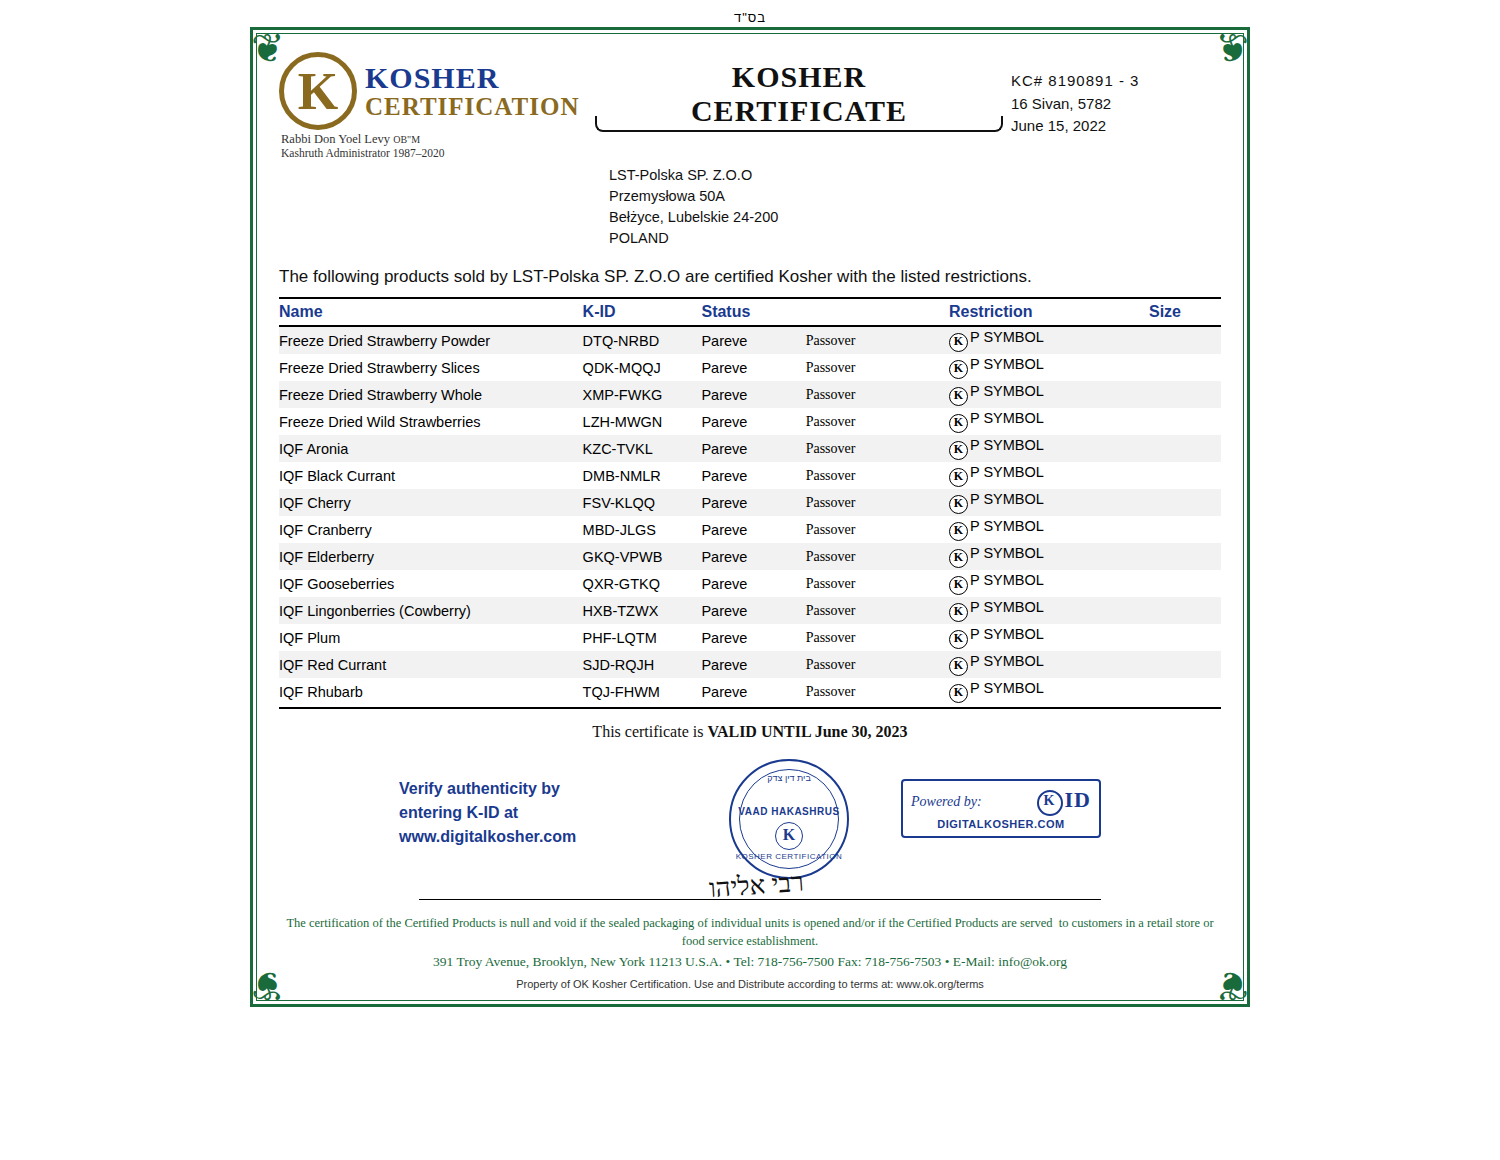בס"ד
❦
❦
❦
❦
K
KOSHER
CERTIFICATION
Rabbi Don Yoel Levy OB"M
Kashruth Administrator 1987–2020
KOSHER CERTIFICATE
KC# 8190891 - 3
16 Sivan, 5782
June 15, 2022
LST-Polska SP. Z.O.O
Przemysłowa 50A
Bełżyce, Lubelskie 24-200
POLAND
The following products sold by LST-Polska SP. Z.O.O are certified Kosher with the listed restrictions.
| Name | K-ID | Status | | Restriction | Size |
| --- | --- | --- | --- | --- | --- |
| Freeze Dried Strawberry Powder | DTQ-NRBD | Pareve | Passover | K P SYMBOL | |
| Freeze Dried Strawberry Slices | QDK-MQQJ | Pareve | Passover | K P SYMBOL | |
| Freeze Dried Strawberry Whole | XMP-FWKG | Pareve | Passover | K P SYMBOL | |
| Freeze Dried Wild Strawberries | LZH-MWGN | Pareve | Passover | K P SYMBOL | |
| IQF Aronia | KZC-TVKL | Pareve | Passover | K P SYMBOL | |
| IQF Black Currant | DMB-NMLR | Pareve | Passover | K P SYMBOL | |
| IQF Cherry | FSV-KLQQ | Pareve | Passover | K P SYMBOL | |
| IQF Cranberry | MBD-JLGS | Pareve | Passover | K P SYMBOL | |
| IQF Elderberry | GKQ-VPWB | Pareve | Passover | K P SYMBOL | |
| IQF Gooseberries | QXR-GTKQ | Pareve | Passover | K P SYMBOL | |
| IQF Lingonberries (Cowberry) | HXB-TZWX | Pareve | Passover | K P SYMBOL | |
| IQF Plum | PHF-LQTM | Pareve | Passover | K P SYMBOL | |
| IQF Red Currant | SJD-RQJH | Pareve | Passover | K P SYMBOL | |
| IQF Rhubarb | TQJ-FHWM | Pareve | Passover | K P SYMBOL | |
This certificate is VALID UNTIL June 30, 2023
Verify authenticity by
entering K-ID at
www.digitalkosher.com
בית דין צדק
VAAD HAKASHRUS
K
KOSHER CERTIFICATION
רבי אליהו
Powered by: KID
DIGITALKOSHER.COM
The certification of the Certified Products is null and void if the sealed packaging of individual units is opened and/or if the Certified Products are served to customers in a retail store or food service establishment.
391 Troy Avenue, Brooklyn, New York 11213 U.S.A. • Tel: 718-756-7500 Fax: 718-756-7503 • E-Mail: info@ok.org
Property of OK Kosher Certification. Use and Distribute according to terms at: www.ok.org/terms